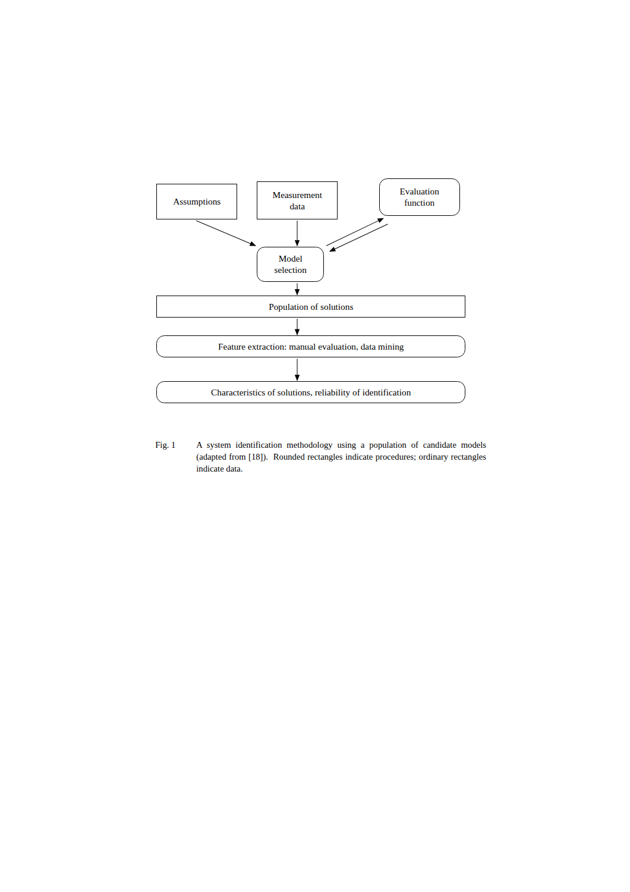Assumptions
Measurement
data
Evaluation
function
Model
selection
Population of solutions
Feature extraction: manual evaluation, data mining
Characteristics of solutions, reliability of identification
Fig. 1
A system identification methodology using a population of candidate models (adapted from [18]). Rounded rectangles indicate procedures; ordinary rectangles indicate data.